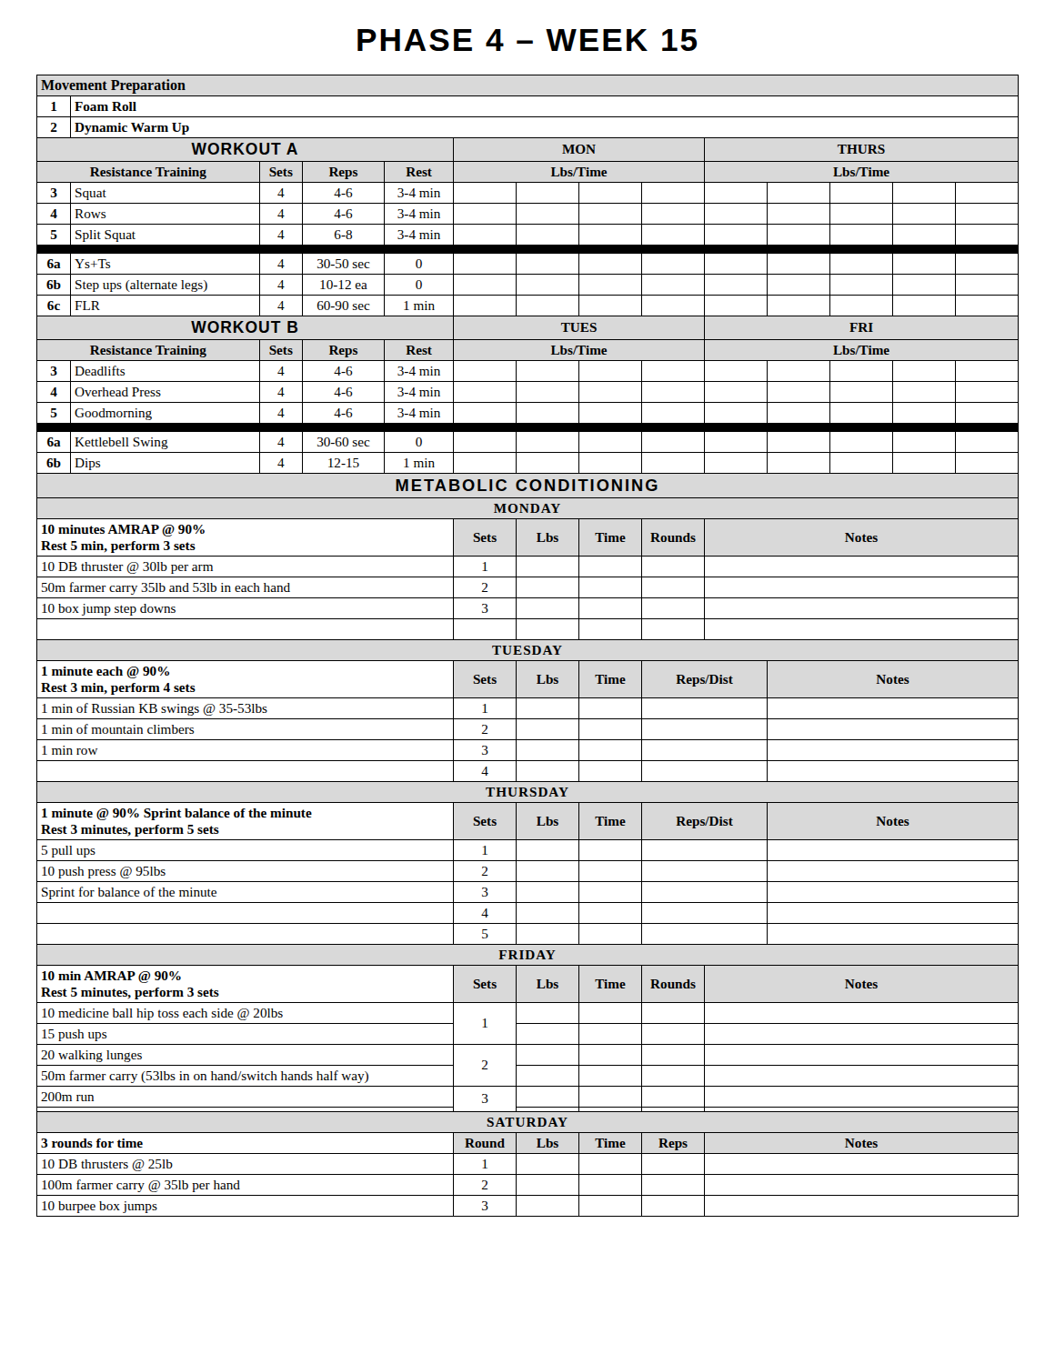PHASE 4 – WEEK 15
| Movement Preparation |
| 1 | Foam Roll |
| 2 | Dynamic Warm Up |
| WORKOUT A | MON | THURS |
| Resistance Training | Sets | Reps | Rest | Lbs/Time | Lbs/Time |
| 3 | Squat | 4 | 4-6 | 3-4 min | | | | | | | | | |
| 4 | Rows | 4 | 4-6 | 3-4 min | | | | | | | | | |
| 5 | Split Squat | 4 | 6-8 | 3-4 min | | | | | | | | | |
| 6a | Ys+Ts | 4 | 30-50 sec | 0 | | | | | | | | | |
| 6b | Step ups (alternate legs) | 4 | 10-12 ea | 0 | | | | | | | | | |
| 6c | FLR | 4 | 60-90 sec | 1 min | | | | | | | | | |
| WORKOUT B | TUES | FRI |
| Resistance Training | Sets | Reps | Rest | Lbs/Time | Lbs/Time |
| 3 | Deadlifts | 4 | 4-6 | 3-4 min | | | | | | | | | |
| 4 | Overhead Press | 4 | 4-6 | 3-4 min | | | | | | | | | |
| 5 | Goodmorning | 4 | 4-6 | 3-4 min | | | | | | | | | |
| 6a | Kettlebell Swing | 4 | 30-60 sec | 0 | | | | | | | | | |
| 6b | Dips | 4 | 12-15 | 1 min | | | | | | | | | |
| METABOLIC CONDITIONING |
| MONDAY |
| 10 minutes AMRAP @ 90% Rest 5 min, perform 3 sets | Sets | Lbs | Time | Rounds | Notes |
| 10 DB thruster @ 30lb per arm | 1 | | | | |
| 50m farmer carry 35lb and 53lb in each hand | 2 | | | | |
| 10 box jump step downs | 3 | | | | |
| TUESDAY |
| 1 minute each @ 90% Rest 3 min, perform 4 sets | Sets | Lbs | Time | Reps/Dist | Notes |
| 1 min of Russian KB swings @ 35-53lbs | 1 | | | | |
| 1 min of mountain climbers | 2 | | | | |
| 1 min row | 3 | | | | |
| | 4 | | | | |
| THURSDAY |
| 1 minute @ 90% Sprint balance of the minute Rest 3 minutes, perform 5 sets | Sets | Lbs | Time | Reps/Dist | Notes |
| 5 pull ups | 1 | | | | |
| 10 push press @ 95lbs | 2 | | | | |
| Sprint for balance of the minute | 3 | | | | |
| | 4 | | | | |
| | 5 | | | | |
| FRIDAY |
| 10 min AMRAP @ 90% Rest 5 minutes, perform 3 sets | Sets | Lbs | Time | Rounds | Notes |
| 10 medicine ball hip toss each side @ 20lbs | 1 | | | | |
| 15 push ups | | | | |
| 20 walking lunges | 2 | | | | |
| 50m farmer carry (53lbs in on hand/switch hands half way) | | | | |
| 200m run | 3 | | | | |
| SATURDAY |
| 3 rounds for time | Round | Lbs | Time | Reps | Notes |
| 10 DB thrusters @ 25lb | 1 | | | | |
| 100m farmer carry @ 35lb per hand | 2 | | | | |
| 10 burpee box jumps | 3 | | | | |